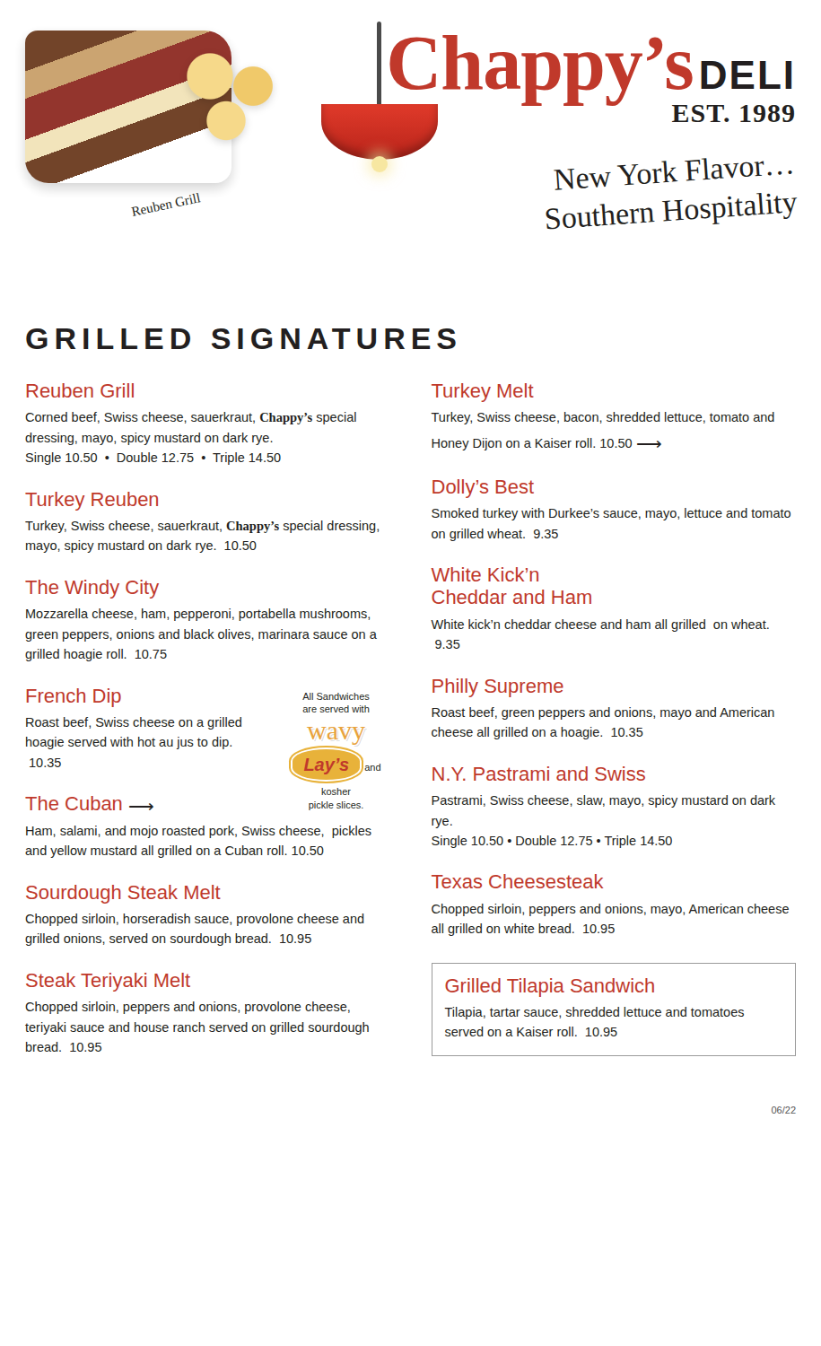Reuben Grill
Chappy’sDELI
EST. 1989
New York Flavor… Southern Hospitality
Grilled Signatures
Reuben Grill
Corned beef, Swiss cheese, sauerkraut, Chappy’s special dressing, mayo, spicy mustard on dark rye.
Single 10.50 • Double 12.75 • Triple 14.50
Turkey Reuben
Turkey, Swiss cheese, sauerkraut, Chappy’s special dressing, mayo, spicy mustard on dark rye. 10.50
The Windy City
Mozzarella cheese, ham, pepperoni, portabella mushrooms, green peppers, onions and black olives, marinara sauce on a grilled hoagie roll. 10.75
All Sandwiches
are served with
wavy
Lay’s
and kosher
pickle slices.
French Dip
Roast beef, Swiss cheese on a grilled hoagie served with hot au jus to dip. 10.35
The Cuban ⟶
Ham, salami, and mojo roasted pork, Swiss cheese, pickles and yellow mustard all grilled on a Cuban roll. 10.50
Sourdough Steak Melt
Chopped sirloin, horseradish sauce, provolone cheese and grilled onions, served on sourdough bread. 10.95
Steak Teriyaki Melt
Chopped sirloin, peppers and onions, provolone cheese, teriyaki sauce and house ranch served on grilled sourdough bread. 10.95
Turkey Melt
Turkey, Swiss cheese, bacon, shredded lettuce, tomato and Honey Dijon on a Kaiser roll. 10.50 ⟶
Dolly’s Best
Smoked turkey with Durkee’s sauce, mayo, lettuce and tomato on grilled wheat. 9.35
White Kick’n
Cheddar and Ham
White kick’n cheddar cheese and ham all grilled on wheat. 9.35
Philly Supreme
Roast beef, green peppers and onions, mayo and American cheese all grilled on a hoagie. 10.35
N.Y. Pastrami and Swiss
Pastrami, Swiss cheese, slaw, mayo, spicy mustard on dark rye.
Single 10.50 • Double 12.75 • Triple 14.50
Texas Cheesesteak
Chopped sirloin, peppers and onions, mayo, American cheese all grilled on white bread. 10.95
Grilled Tilapia Sandwich
Tilapia, tartar sauce, shredded lettuce and tomatoes served on a Kaiser roll. 10.95
06/22